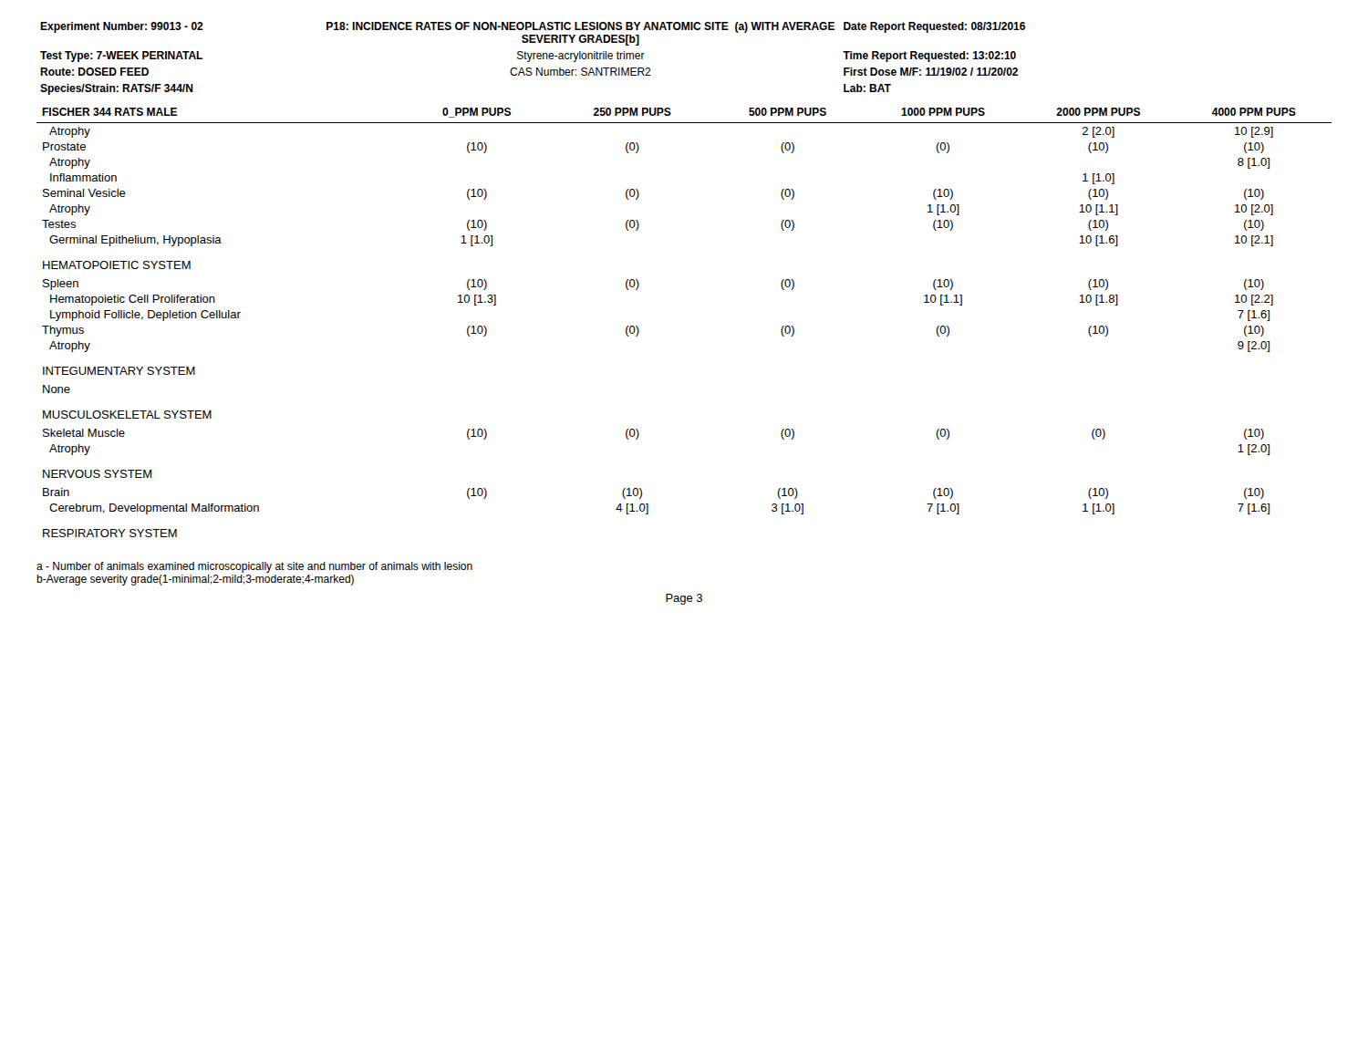| Experiment Number: 99013 - 02 | P18: INCIDENCE RATES OF NON-NEOPLASTIC LESIONS BY ANATOMIC SITE (a) WITH AVERAGE SEVERITY GRADES[b] | Date Report Requested: 08/31/2016 |
| Test Type: 7-WEEK PERINATAL | Styrene-acrylonitrile trimer | Time Report Requested: 13:02:10 |
| Route: DOSED FEED | CAS Number: SANTRIMER2 | First Dose M/F: 11/19/02 / 11/20/02 |
| Species/Strain: RATS/F 344/N | | Lab: BAT |
| FISCHER 344 RATS MALE | 0_PPM PUPS | 250 PPM PUPS | 500 PPM PUPS | 1000 PPM PUPS | 2000 PPM PUPS | 4000 PPM PUPS |
| --- | --- | --- | --- | --- | --- | --- |
| Atrophy | | | | | 2 [2.0] | 10 [2.9] |
| Prostate | (10) | (0) | (0) | (0) | (10) | (10) |
| Atrophy | | | | | | 8 [1.0] |
| Inflammation | | | | | 1 [1.0] | |
| Seminal Vesicle | (10) | (0) | (0) | (10) | (10) | (10) |
| Atrophy | | | | 1 [1.0] | 10 [1.1] | 10 [2.0] |
| Testes | (10) | (0) | (0) | (10) | (10) | (10) |
| Germinal Epithelium, Hypoplasia | 1 [1.0] | | | | 10 [1.6] | 10 [2.1] |
| HEMATOPOIETIC SYSTEM | | | | | | |
| Spleen | (10) | (0) | (0) | (10) | (10) | (10) |
| Hematopoietic Cell Proliferation | 10 [1.3] | | | 10 [1.1] | 10 [1.8] | 10 [2.2] |
| Lymphoid Follicle, Depletion Cellular | | | | | | 7 [1.6] |
| Thymus | (10) | (0) | (0) | (0) | (10) | (10) |
| Atrophy | | | | | | 9 [2.0] |
| INTEGUMENTARY SYSTEM | | | | | | |
| None | | | | | | |
| MUSCULOSKELETAL SYSTEM | | | | | | |
| Skeletal Muscle | (10) | (0) | (0) | (0) | (0) | (10) |
| Atrophy | | | | | | 1 [2.0] |
| NERVOUS SYSTEM | | | | | | |
| Brain | (10) | (10) | (10) | (10) | (10) | (10) |
| Cerebrum, Developmental Malformation | | 4 [1.0] | 3 [1.0] | 7 [1.0] | 1 [1.0] | 7 [1.6] |
| RESPIRATORY SYSTEM | | | | | | |
a - Number of animals examined microscopically at site and number of animals with lesion
b-Average severity grade(1-minimal;2-mild;3-moderate;4-marked)
Page 3